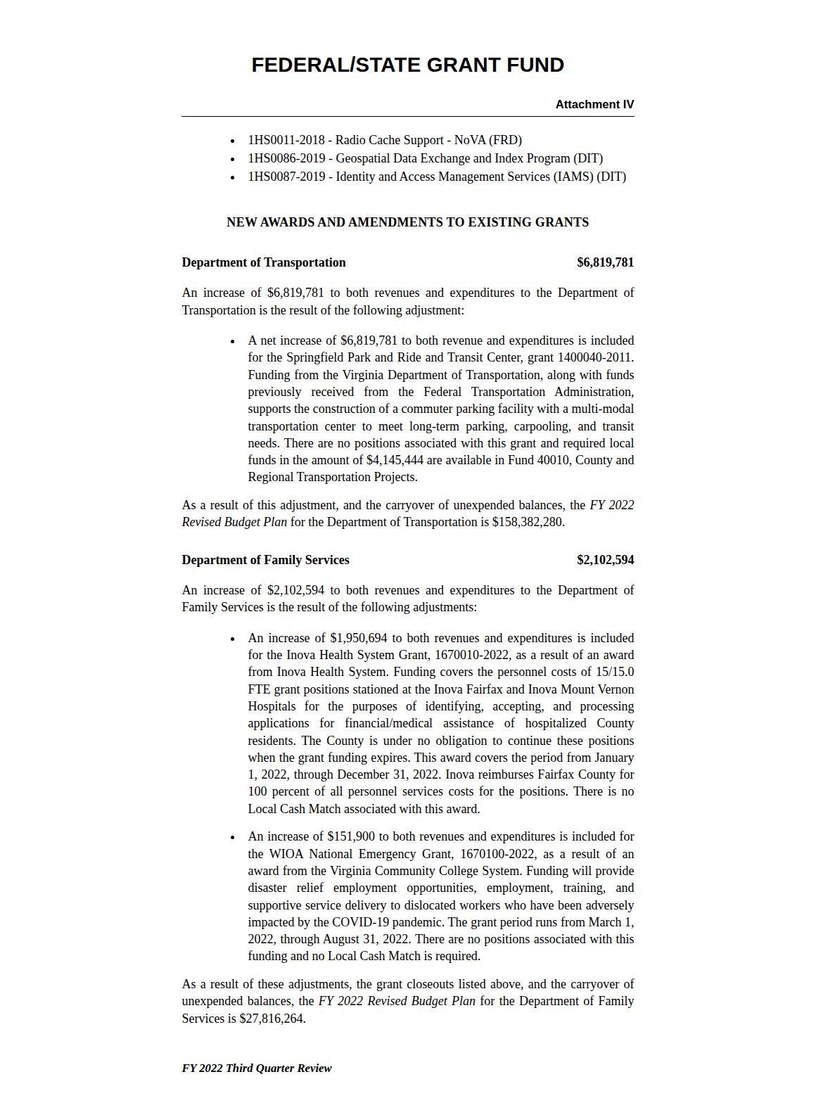FEDERAL/STATE GRANT FUND
Attachment IV
1HS0011-2018 - Radio Cache Support - NoVA (FRD)
1HS0086-2019 - Geospatial Data Exchange and Index Program (DIT)
1HS0087-2019 - Identity and Access Management Services (IAMS) (DIT)
NEW AWARDS AND AMENDMENTS TO EXISTING GRANTS
Department of Transportation $6,819,781
An increase of $6,819,781 to both revenues and expenditures to the Department of Transportation is the result of the following adjustment:
A net increase of $6,819,781 to both revenue and expenditures is included for the Springfield Park and Ride and Transit Center, grant 1400040-2011. Funding from the Virginia Department of Transportation, along with funds previously received from the Federal Transportation Administration, supports the construction of a commuter parking facility with a multi-modal transportation center to meet long-term parking, carpooling, and transit needs. There are no positions associated with this grant and required local funds in the amount of $4,145,444 are available in Fund 40010, County and Regional Transportation Projects.
As a result of this adjustment, and the carryover of unexpended balances, the FY 2022 Revised Budget Plan for the Department of Transportation is $158,382,280.
Department of Family Services $2,102,594
An increase of $2,102,594 to both revenues and expenditures to the Department of Family Services is the result of the following adjustments:
An increase of $1,950,694 to both revenues and expenditures is included for the Inova Health System Grant, 1670010-2022, as a result of an award from Inova Health System. Funding covers the personnel costs of 15/15.0 FTE grant positions stationed at the Inova Fairfax and Inova Mount Vernon Hospitals for the purposes of identifying, accepting, and processing applications for financial/medical assistance of hospitalized County residents. The County is under no obligation to continue these positions when the grant funding expires. This award covers the period from January 1, 2022, through December 31, 2022. Inova reimburses Fairfax County for 100 percent of all personnel services costs for the positions. There is no Local Cash Match associated with this award.
An increase of $151,900 to both revenues and expenditures is included for the WIOA National Emergency Grant, 1670100-2022, as a result of an award from the Virginia Community College System. Funding will provide disaster relief employment opportunities, employment, training, and supportive service delivery to dislocated workers who have been adversely impacted by the COVID-19 pandemic. The grant period runs from March 1, 2022, through August 31, 2022. There are no positions associated with this funding and no Local Cash Match is required.
As a result of these adjustments, the grant closeouts listed above, and the carryover of unexpended balances, the FY 2022 Revised Budget Plan for the Department of Family Services is $27,816,264.
FY 2022 Third Quarter Review